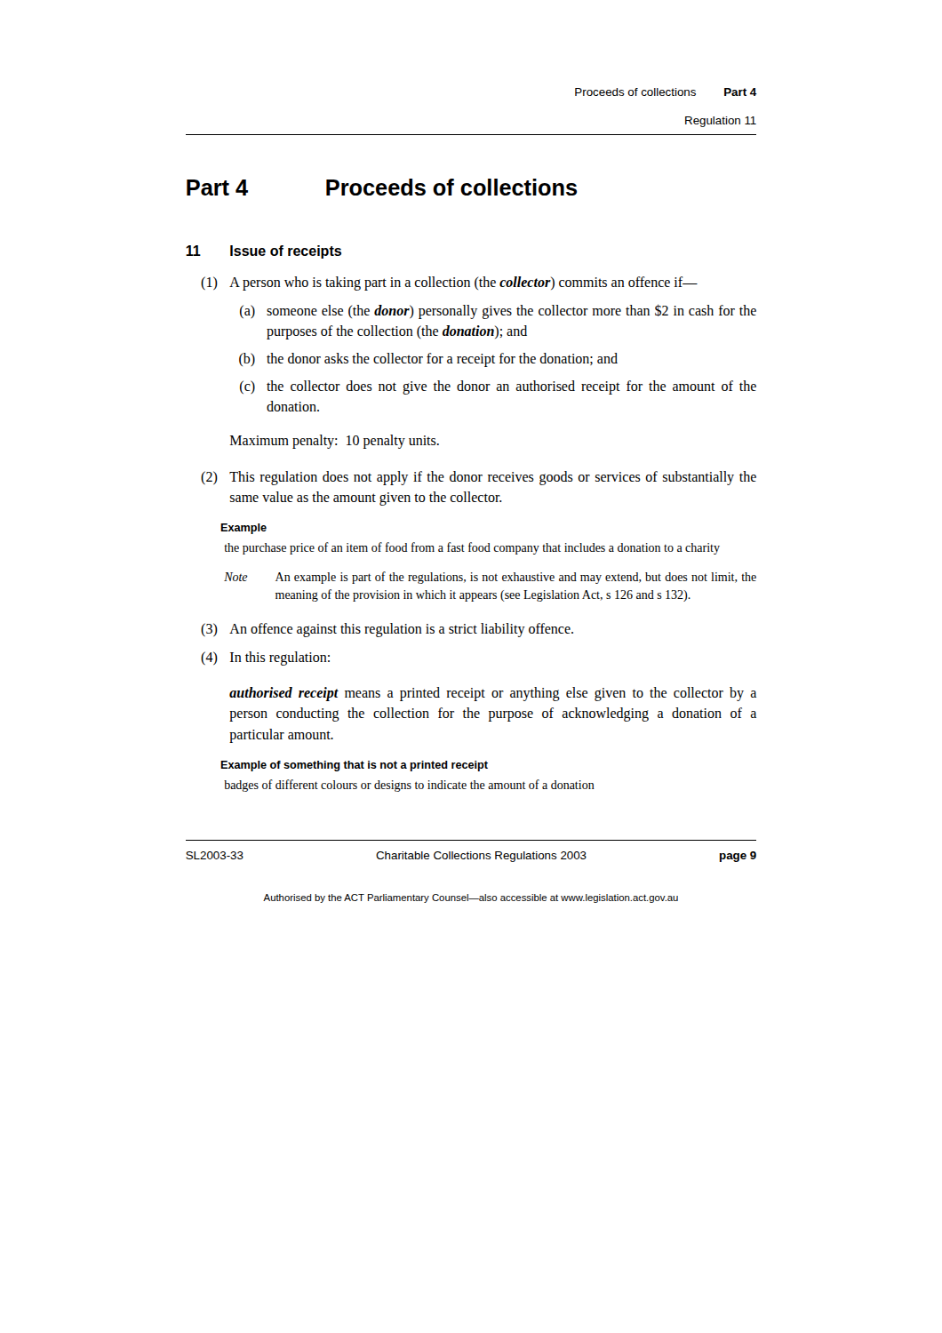Proceeds of collections Part 4
Regulation 11
Part 4 Proceeds of collections
11 Issue of receipts
(1)
A person who is taking part in a collection (the collector) commits an offence if—
(a)
someone else (the donor) personally gives the collector more than $2 in cash for the purposes of the collection (the donation); and
(b)
the donor asks the collector for a receipt for the donation; and
(c)
the collector does not give the donor an authorised receipt for the amount of the donation.
Maximum penalty: 10 penalty units.
(2)
This regulation does not apply if the donor receives goods or services of substantially the same value as the amount given to the collector.
Example
the purchase price of an item of food from a fast food company that includes a donation to a charity
Note
An example is part of the regulations, is not exhaustive and may extend, but does not limit, the meaning of the provision in which it appears (see Legislation Act, s 126 and s 132).
(3)
An offence against this regulation is a strict liability offence.
(4)
In this regulation:
authorised receipt means a printed receipt or anything else given to the collector by a person conducting the collection for the purpose of acknowledging a donation of a particular amount.
Example of something that is not a printed receipt
badges of different colours or designs to indicate the amount of a donation
SL2003-33 Charitable Collections Regulations 2003 page 9
Authorised by the ACT Parliamentary Counsel—also accessible at www.legislation.act.gov.au